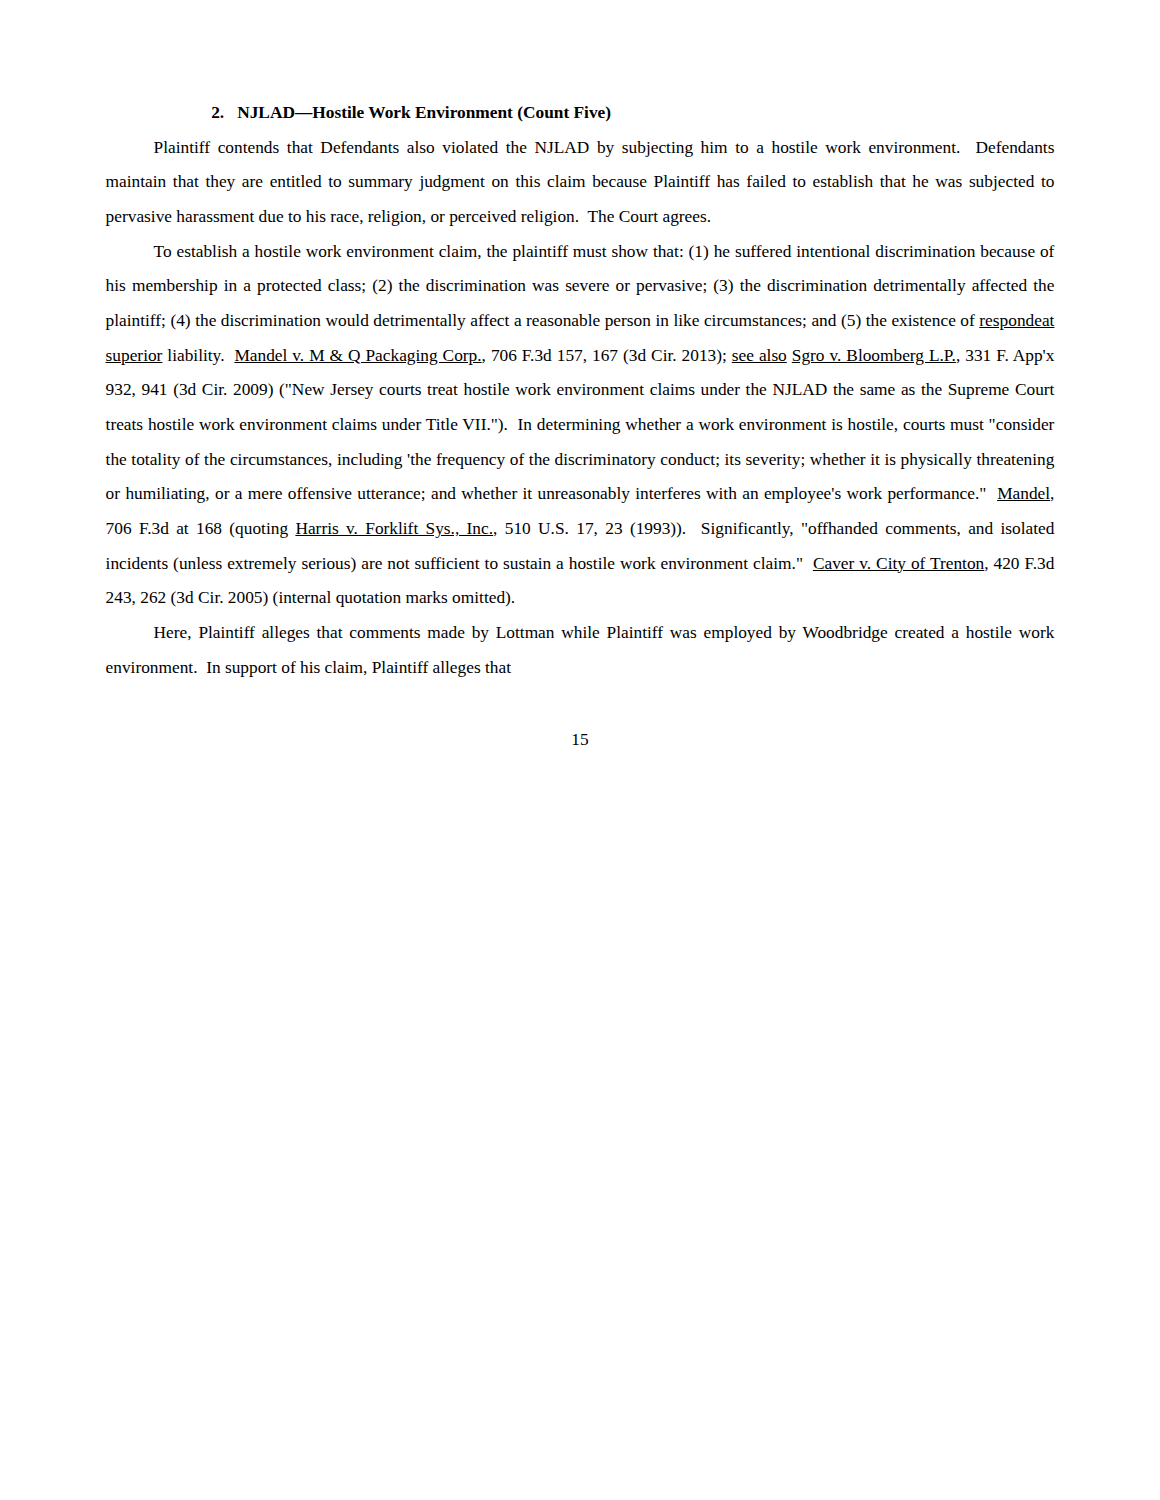2. NJLAD—Hostile Work Environment (Count Five)
Plaintiff contends that Defendants also violated the NJLAD by subjecting him to a hostile work environment. Defendants maintain that they are entitled to summary judgment on this claim because Plaintiff has failed to establish that he was subjected to pervasive harassment due to his race, religion, or perceived religion. The Court agrees.
To establish a hostile work environment claim, the plaintiff must show that: (1) he suffered intentional discrimination because of his membership in a protected class; (2) the discrimination was severe or pervasive; (3) the discrimination detrimentally affected the plaintiff; (4) the discrimination would detrimentally affect a reasonable person in like circumstances; and (5) the existence of respondeat superior liability. Mandel v. M & Q Packaging Corp., 706 F.3d 157, 167 (3d Cir. 2013); see also Sgro v. Bloomberg L.P., 331 F. App'x 932, 941 (3d Cir. 2009) ("New Jersey courts treat hostile work environment claims under the NJLAD the same as the Supreme Court treats hostile work environment claims under Title VII."). In determining whether a work environment is hostile, courts must "consider the totality of the circumstances, including 'the frequency of the discriminatory conduct; its severity; whether it is physically threatening or humiliating, or a mere offensive utterance; and whether it unreasonably interferes with an employee's work performance." Mandel, 706 F.3d at 168 (quoting Harris v. Forklift Sys., Inc., 510 U.S. 17, 23 (1993)). Significantly, "offhanded comments, and isolated incidents (unless extremely serious) are not sufficient to sustain a hostile work environment claim." Caver v. City of Trenton, 420 F.3d 243, 262 (3d Cir. 2005) (internal quotation marks omitted).
Here, Plaintiff alleges that comments made by Lottman while Plaintiff was employed by Woodbridge created a hostile work environment. In support of his claim, Plaintiff alleges that
15